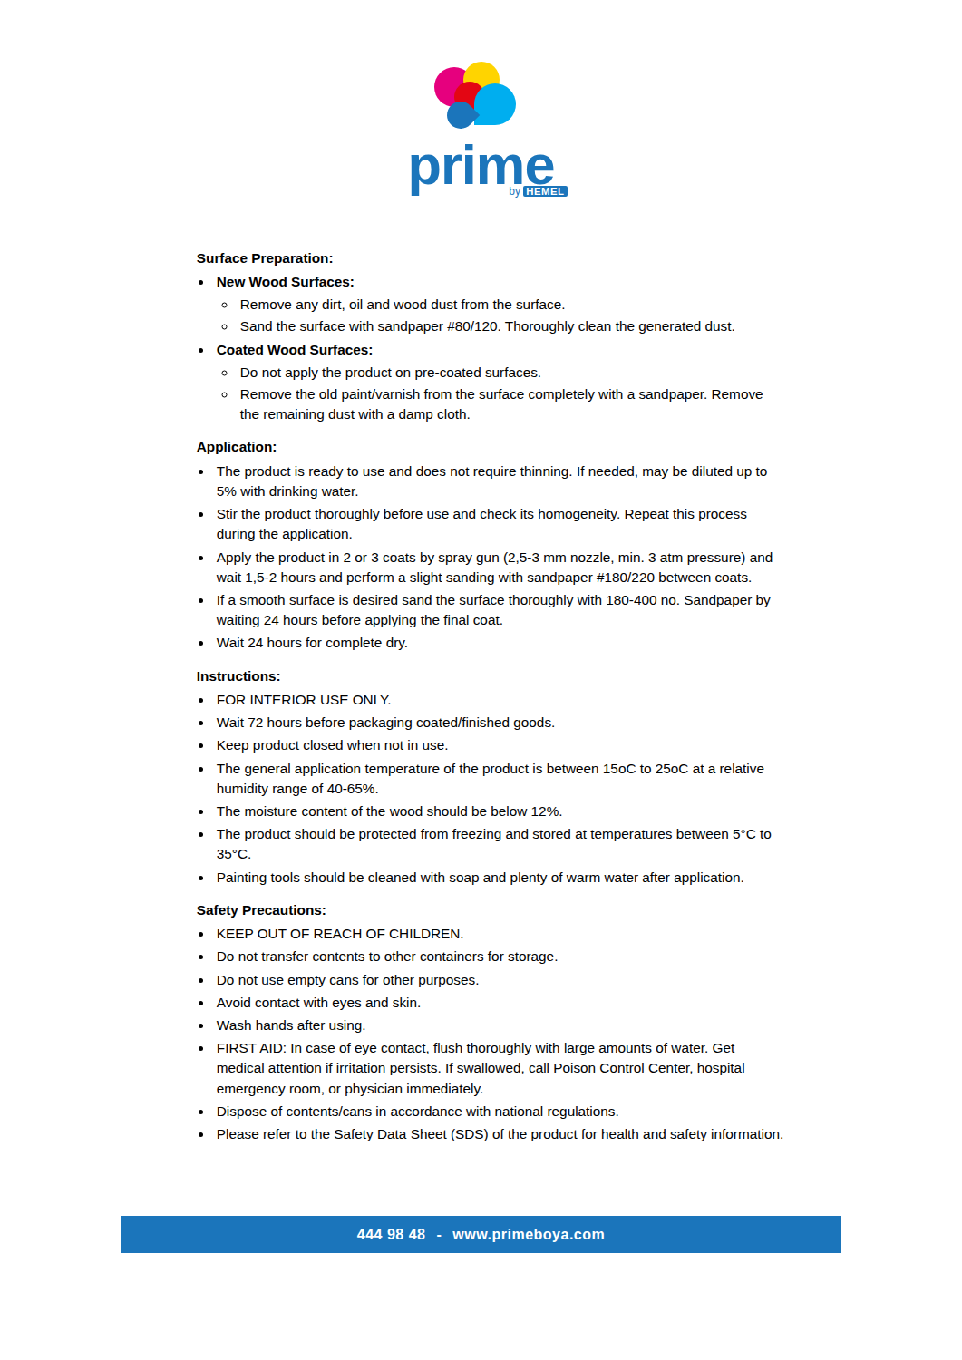prime
by HEMEL
Surface Preparation:
New Wood Surfaces:
Remove any dirt, oil and wood dust from the surface.
Sand the surface with sandpaper #80/120. Thoroughly clean the generated dust.
Coated Wood Surfaces:
Do not apply the product on pre-coated surfaces.
Remove the old paint/varnish from the surface completely with a sandpaper. Remove the remaining dust with a damp cloth.
Application:
The product is ready to use and does not require thinning. If needed, may be diluted up to 5% with drinking water.
Stir the product thoroughly before use and check its homogeneity. Repeat this process during the application.
Apply the product in 2 or 3 coats by spray gun (2,5-3 mm nozzle, min. 3 atm pressure) and wait 1,5-2 hours and perform a slight sanding with sandpaper #180/220 between coats.
If a smooth surface is desired sand the surface thoroughly with 180-400 no. Sandpaper by waiting 24 hours before applying the final coat.
Wait 24 hours for complete dry.
Instructions:
For interior use only.
Wait 72 hours before packaging coated/finished goods.
Keep product closed when not in use.
The general application temperature of the product is between 15oC to 25oC at a relative humidity range of 40-65%.
The moisture content of the wood should be below 12%.
The product should be protected from freezing and stored at temperatures between 5°C to 35°C.
Painting tools should be cleaned with soap and plenty of warm water after application.
Safety Precautions:
Keep out of reach of children.
Do not transfer contents to other containers for storage.
Do not use empty cans for other purposes.
Avoid contact with eyes and skin.
Wash hands after using.
FIRST AID: In case of eye contact, flush thoroughly with large amounts of water. Get medical attention if irritation persists. If swallowed, call Poison Control Center, hospital emergency room, or physician immediately.
Dispose of contents/cans in accordance with national regulations.
Please refer to the Safety Data Sheet (SDS) of the product for health and safety information.
444 98 48-www.primeboya.com